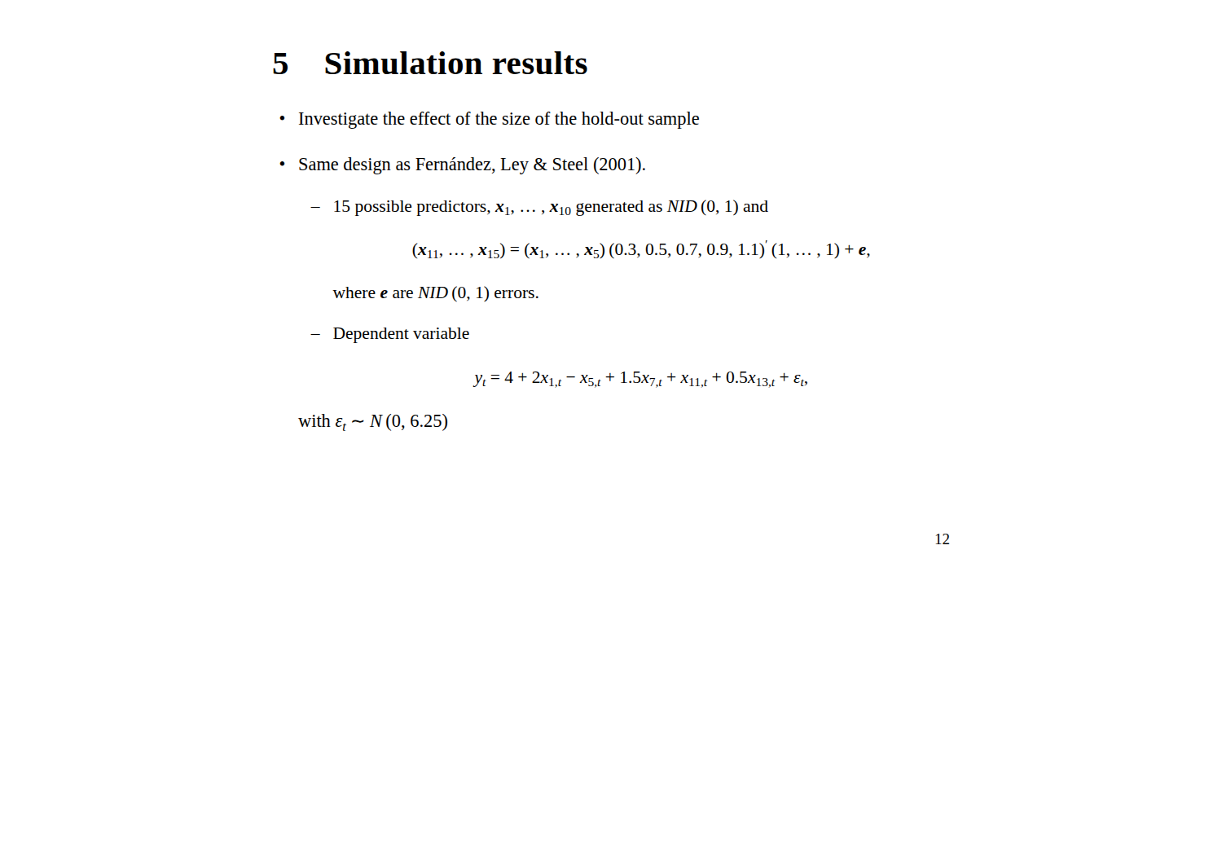5 Simulation results
Investigate the effect of the size of the hold-out sample
Same design as Fernández, Ley & Steel (2001).
15 possible predictors, x1, … , x10 generated as NID (0, 1) and
(x11, … , x15) = (x1, … , x5) (0.3, 0.5, 0.7, 0.9, 1.1)′ (1, … , 1) + e,
where e are NID (0, 1) errors.
Dependent variable
yt = 4 + 2x1,t − x5,t + 1.5x7,t + x11,t + 0.5x13,t + εt,
with εt ∼ N (0, 6.25)
12